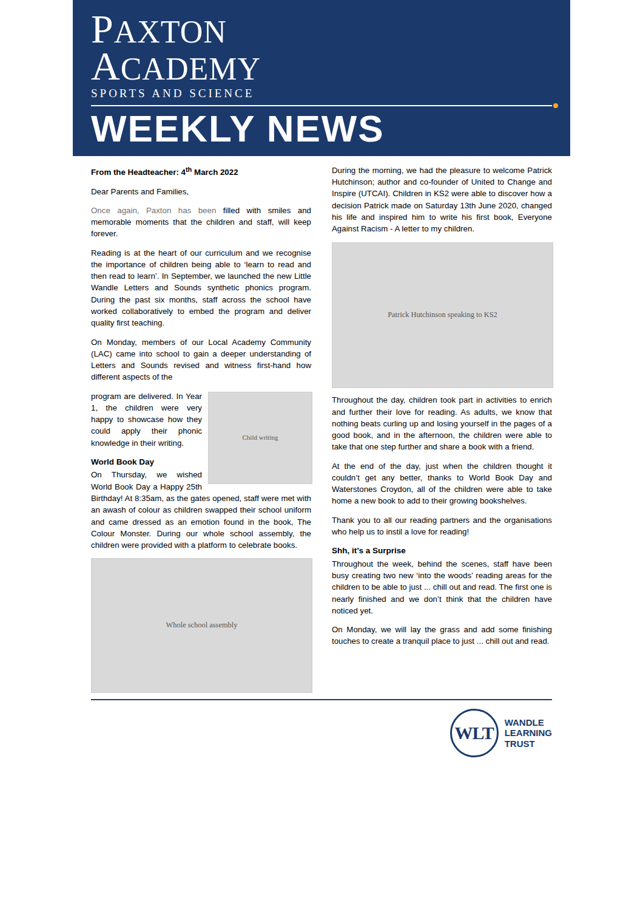PAXTON ACADEMY Sports and Science
WEEKLY NEWS
From the Headteacher: 4th March 2022
Dear Parents and Families,
Once again, Paxton has been filled with smiles and memorable moments that the children and staff, will keep forever.
Reading is at the heart of our curriculum and we recognise the importance of children being able to ‘learn to read and then read to learn’. In September, we launched the new Little Wandle Letters and Sounds synthetic phonics program. During the past six months, staff across the school have worked collaboratively to embed the program and deliver quality first teaching.
On Monday, members of our Local Academy Community (LAC) came into school to gain a deeper understanding of Letters and Sounds revised and witness first-hand how different aspects of the
program are delivered. In Year 1, the children were very happy to showcase how they could apply their phonic knowledge in their writing.
World Book Day
On Thursday, we wished World Book Day a Happy 25th Birthday! At 8:35am, as the gates opened, staff were met with an awash of colour as children swapped their school uniform and came dressed as an emotion found in the book, The Colour Monster. During our whole school assembly, the children were provided with a platform to celebrate books.
During the morning, we had the pleasure to welcome Patrick Hutchinson; author and co-founder of United to Change and Inspire (UTCAI). Children in KS2 were able to discover how a decision Patrick made on Saturday 13th June 2020, changed his life and inspired him to write his first book, Everyone Against Racism - A letter to my children.
Throughout the day, children took part in activities to enrich and further their love for reading. As adults, we know that nothing beats curling up and losing yourself in the pages of a good book, and in the afternoon, the children were able to take that one step further and share a book with a friend.
At the end of the day, just when the children thought it couldn’t get any better, thanks to World Book Day and Waterstones Croydon, all of the children were able to take home a new book to add to their growing bookshelves.
Thank you to all our reading partners and the organisations who help us to instil a love for reading!
Shh, it’s a Surprise
Throughout the week, behind the scenes, staff have been busy creating two new ‘into the woods’ reading areas for the children to be able to just ... chill out and read. The first one is nearly finished and we don’t think that the children have noticed yet.
On Monday, we will lay the grass and add some finishing touches to create a tranquil place to just ... chill out and read.
WLT
Wandle
Learning
Trust